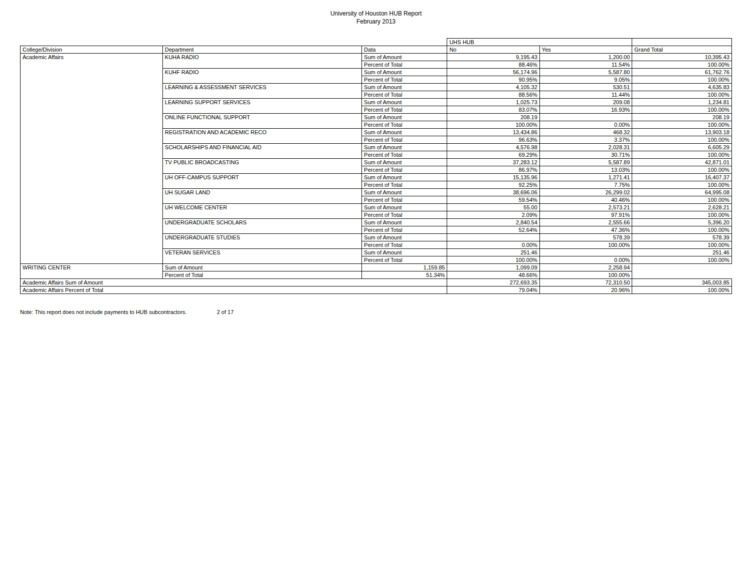University of Houston HUB Report
February 2013
| | | | UHS HUB | |
| --- | --- | --- | --- | --- |
| College/Division | Department | Data | No | Yes | Grand Total |
| Academic Affairs | KUHA RADIO | Sum of Amount | 9,195.43 | 1,200.00 | 10,395.43 |
| Percent of Total | 88.46% | 11.54% | 100.00% |
| KUHF RADIO | Sum of Amount | 56,174.96 | 5,587.80 | 61,762.76 |
| Percent of Total | 90.95% | 9.05% | 100.00% |
| LEARNING & ASSESSMENT SERVICES | Sum of Amount | 4,105.32 | 530.51 | 4,635.83 |
| Percent of Total | 88.56% | 11.44% | 100.00% |
| LEARNING SUPPORT SERVICES | Sum of Amount | 1,025.73 | 209.08 | 1,234.81 |
| Percent of Total | 83.07% | 16.93% | 100.00% |
| ONLINE FUNCTIONAL SUPPORT | Sum of Amount | 208.19 | | 208.19 |
| Percent of Total | 100.00% | 0.00% | 100.00% |
| REGISTRATION AND ACADEMIC RECO | Sum of Amount | 13,434.86 | 468.32 | 13,903.18 |
| Percent of Total | 96.63% | 3.37% | 100.00% |
| SCHOLARSHIPS AND FINANCIAL AID | Sum of Amount | 4,576.98 | 2,028.31 | 6,605.29 |
| Percent of Total | 69.29% | 30.71% | 100.00% |
| TV PUBLIC BROADCASTING | Sum of Amount | 37,283.12 | 5,587.89 | 42,871.01 |
| Percent of Total | 86.97% | 13.03% | 100.00% |
| UH OFF-CAMPUS SUPPORT | Sum of Amount | 15,135.96 | 1,271.41 | 16,407.37 |
| Percent of Total | 92.25% | 7.75% | 100.00% |
| UH SUGAR LAND | Sum of Amount | 38,696.06 | 26,299.02 | 64,995.08 |
| Percent of Total | 59.54% | 40.46% | 100.00% |
| UH WELCOME CENTER | Sum of Amount | 55.00 | 2,573.21 | 2,628.21 |
| Percent of Total | 2.09% | 97.91% | 100.00% |
| UNDERGRADUATE SCHOLARS | Sum of Amount | 2,840.54 | 2,555.66 | 5,396.20 |
| Percent of Total | 52.64% | 47.36% | 100.00% |
| UNDERGRADUATE STUDIES | Sum of Amount | | 578.39 | 578.39 |
| Percent of Total | 0.00% | 100.00% | 100.00% |
| VETERAN SERVICES | Sum of Amount | 251.46 | | 251.46 |
| Percent of Total | 100.00% | 0.00% | 100.00% |
| WRITING CENTER | Sum of Amount | 1,159.85 | 1,099.09 | 2,258.94 |
| Percent of Total | 51.34% | 48.66% | 100.00% |
| Academic Affairs Sum of Amount | 272,693.35 | 72,310.50 | 345,003.85 |
| Academic Affairs Percent of Total | 79.04% | 20.96% | 100.00% |
Note: This report does not include payments to HUB subcontractors. 2 of 17